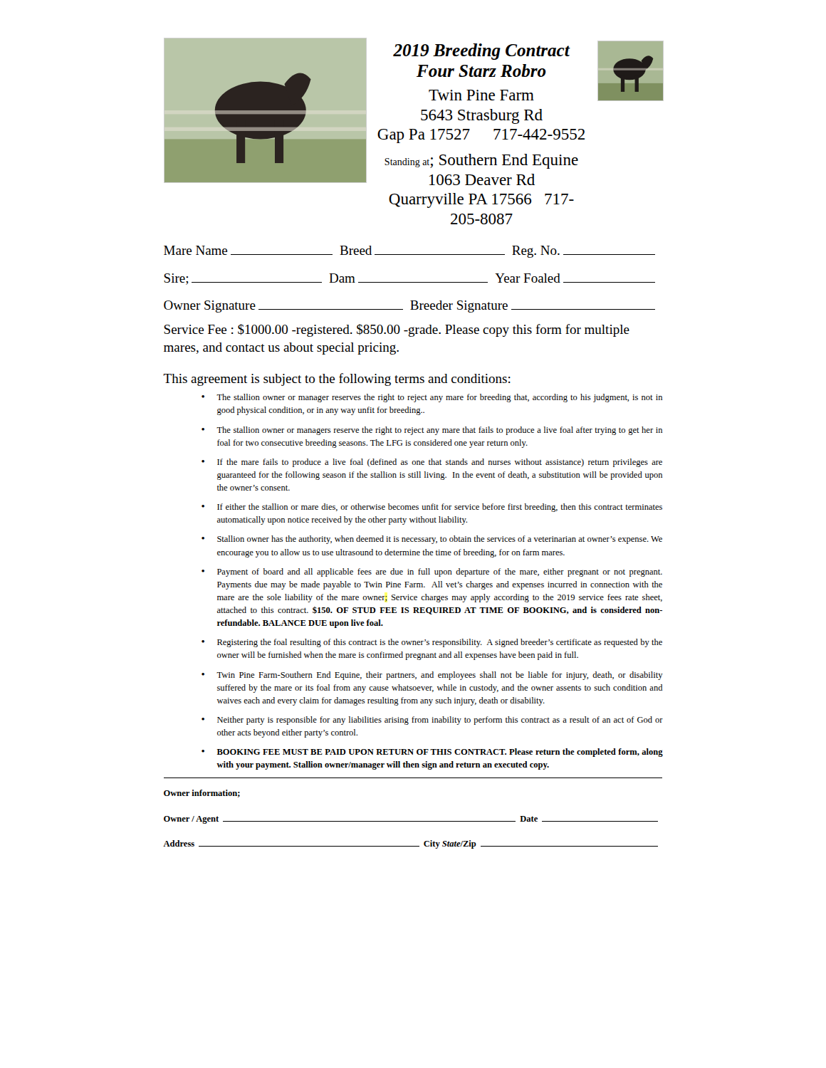2019 Breeding Contract
Four Starz Robro
Twin Pine Farm
5643 Strasburg Rd
Gap Pa 17527 717-442-9552
Standing at; Southern End Equine
1063 Deaver Rd
Quarryville PA 17566 717-205-8087
Mare Name Breed Reg. No.
Sire; Dam Year Foaled
Owner Signature Breeder Signature
Service Fee : $1000.00 -registered. $850.00 -grade. Please copy this form for multiple mares, and contact us about special pricing.
This agreement is subject to the following terms and conditions:
The stallion owner or manager reserves the right to reject any mare for breeding that, according to his judgment, is not in good physical condition, or in any way unfit for breeding..
The stallion owner or managers reserve the right to reject any mare that fails to produce a live foal after trying to get her in foal for two consecutive breeding seasons. The LFG is considered one year return only.
If the mare fails to produce a live foal (defined as one that stands and nurses without assistance) return privileges are guaranteed for the following season if the stallion is still living. In the event of death, a substitution will be provided upon the owner’s consent.
If either the stallion or mare dies, or otherwise becomes unfit for service before first breeding, then this contract terminates automatically upon notice received by the other party without liability.
Stallion owner has the authority, when deemed it is necessary, to obtain the services of a veterinarian at owner’s expense. We encourage you to allow us to use ultrasound to determine the time of breeding, for on farm mares.
Payment of board and all applicable fees are due in full upon departure of the mare, either pregnant or not pregnant. Payments due may be made payable to Twin Pine Farm. All vet’s charges and expenses incurred in connection with the mare are the sole liability of the mare owner; Service charges may apply according to the 2019 service fees rate sheet, attached to this contract. $150. OF STUD FEE IS REQUIRED AT TIME OF BOOKING, and is considered non-refundable. BALANCE DUE upon live foal.
Registering the foal resulting of this contract is the owner’s responsibility. A signed breeder’s certificate as requested by the owner will be furnished when the mare is confirmed pregnant and all expenses have been paid in full.
Twin Pine Farm-Southern End Equine, their partners, and employees shall not be liable for injury, death, or disability suffered by the mare or its foal from any cause whatsoever, while in custody, and the owner assents to such condition and waives each and every claim for damages resulting from any such injury, death or disability.
Neither party is responsible for any liabilities arising from inability to perform this contract as a result of an act of God or other acts beyond either party’s control.
BOOKING FEE MUST BE PAID UPON RETURN OF THIS CONTRACT. Please return the completed form, along with your payment. Stallion owner/manager will then sign and return an executed copy.
Owner information;
Owner / Agent Date
Address City State/Zip